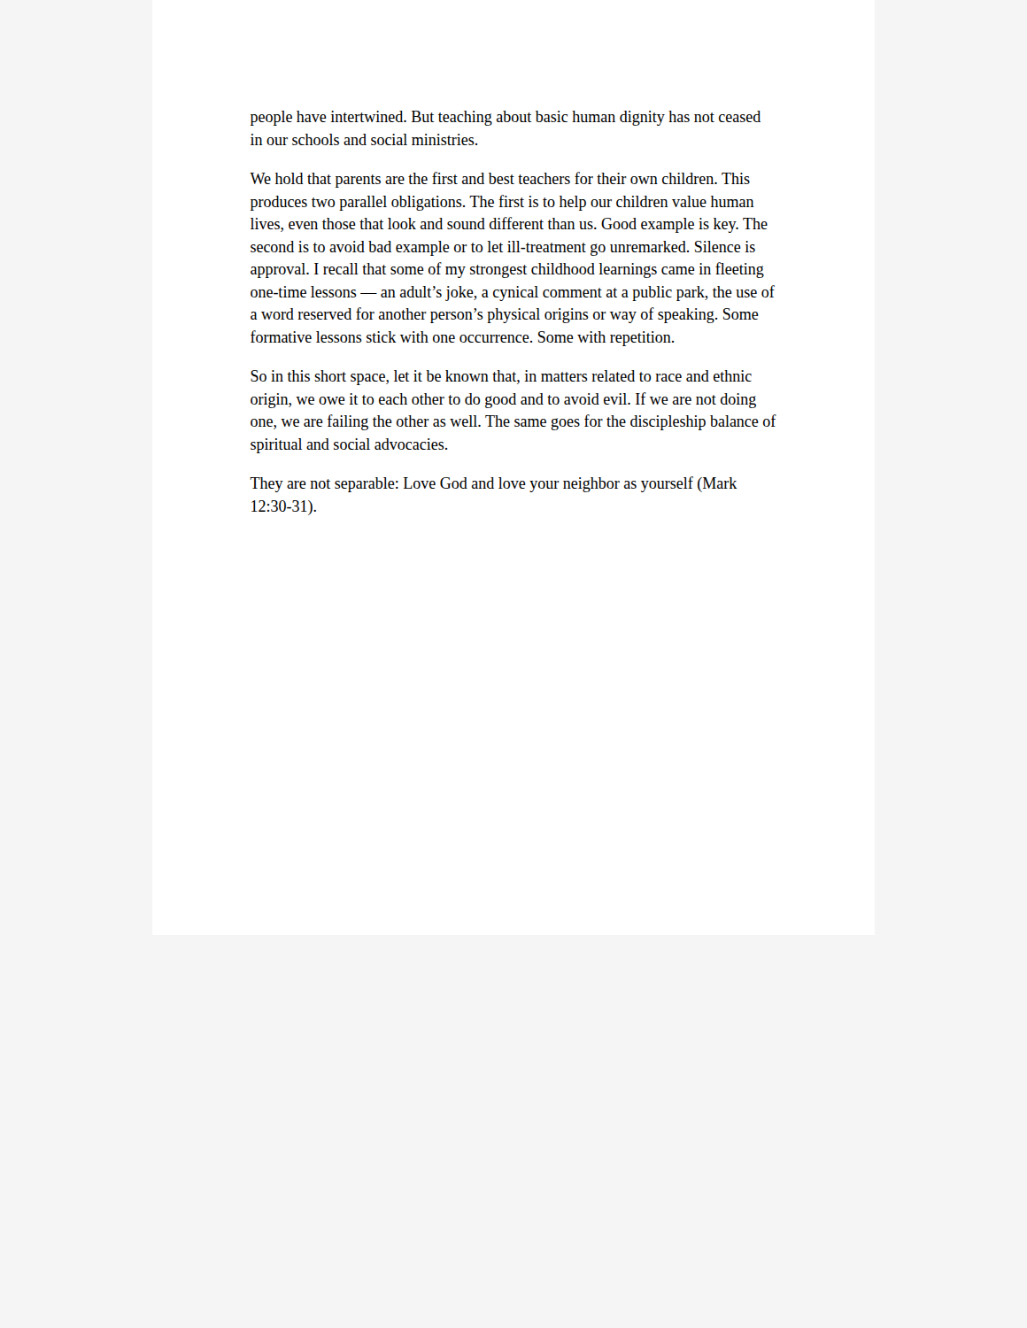people have intertwined. But teaching about basic human dignity has not ceased in our schools and social ministries.
We hold that parents are the first and best teachers for their own children. This produces two parallel obligations. The first is to help our children value human lives, even those that look and sound different than us. Good example is key. The second is to avoid bad example or to let ill-treatment go unremarked. Silence is approval. I recall that some of my strongest childhood learnings came in fleeting one-time lessons — an adult’s joke, a cynical comment at a public park, the use of a word reserved for another person’s physical origins or way of speaking. Some formative lessons stick with one occurrence. Some with repetition.
So in this short space, let it be known that, in matters related to race and ethnic origin, we owe it to each other to do good and to avoid evil. If we are not doing one, we are failing the other as well. The same goes for the discipleship balance of spiritual and social advocacies.
They are not separable: Love God and love your neighbor as yourself (Mark 12:30-31).